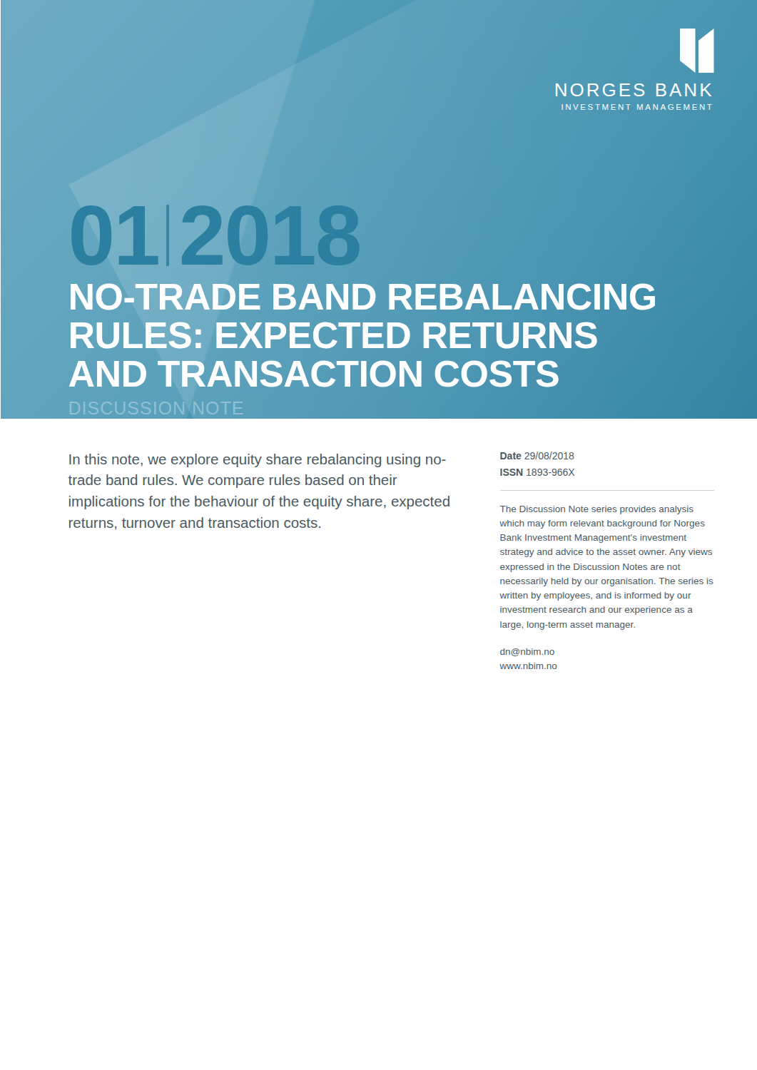NORGES BANK
INVESTMENT MANAGEMENT
01 2018
No-trade band rebalancing rules: expected returns and transaction costs
Discussion note
In this note, we explore equity share rebalancing using no-trade band rules. We compare rules based on their implications for the behaviour of the equity share, expected returns, turnover and transaction costs.
Date 29/08/2018
ISSN 1893-966X
The Discussion Note series provides analysis which may form relevant background for Norges Bank Investment Management's investment strategy and advice to the asset owner. Any views expressed in the Discussion Notes are not necessarily held by our organisation. The series is written by employees, and is informed by our investment research and our experience as a large, long-term asset manager.
dn@nbim.no www.nbim.no